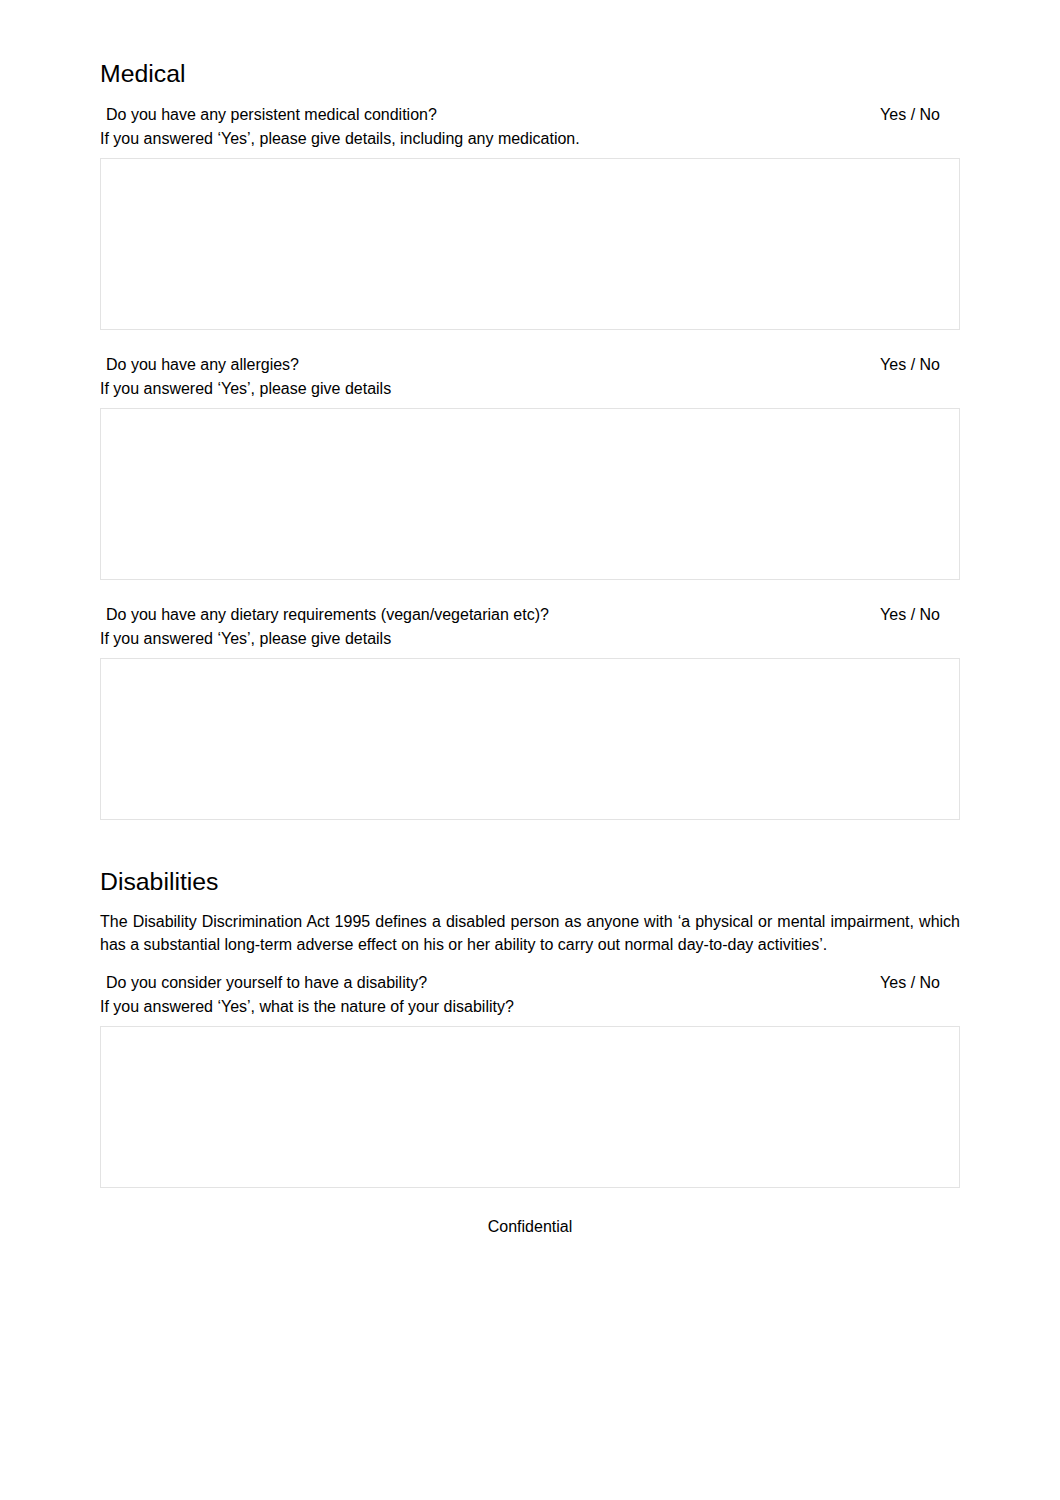Medical
Do you have any persistent medical condition? Yes / No
If you answered ‘Yes’, please give details, including any medication.
Do you have any allergies? Yes / No
If you answered ‘Yes’, please give details
Do you have any dietary requirements (vegan/vegetarian etc)? Yes / No
If you answered ‘Yes’, please give details
Disabilities
The Disability Discrimination Act 1995 defines a disabled person as anyone with ‘a physical or mental impairment, which has a substantial long-term adverse effect on his or her ability to carry out normal day-to-day activities’.
Do you consider yourself to have a disability? Yes / No
If you answered ‘Yes’, what is the nature of your disability?
Confidential